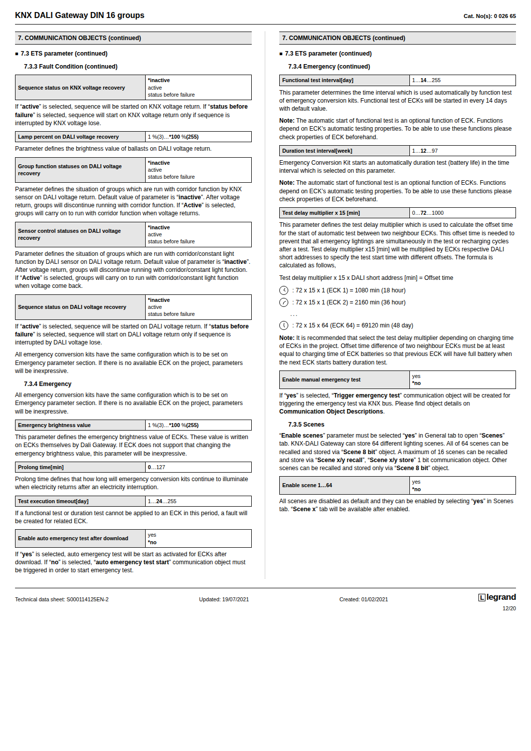KNX DALI Gateway DIN 16 groups
Cat. No(s): 0 026 65
7. COMMUNICATION OBJECTS (continued)
7.3 ETS parameter (continued)
7.3.3 Fault Condition (continued)
| Sequence status on KNX voltage recovery | *inactive active status before failure |
If “active” is selected, sequence will be started on KNX voltage return. If “status before failure” is selected, sequence will start on KNX voltage return only if sequence is interrupted by KNX voltage lose.
| Lamp percent on DALI voltage recovery | 1 %(3)… *100 % (255) |
Parameter defines the brightness value of ballasts on DALI voltage return.
| Group function statuses on DALI voltage recovery | *inactive active status before failure |
Parameter defines the situation of groups which are run with corridor function by KNX sensor on DALI voltage return. Default value of parameter is “inactive”. After voltage return, groups will discontinue running with corridor function. If “Active” is selected, groups will carry on to run with corridor function when voltage returns.
| Sensor control statuses on DALI voltage recovery | *inactive active status before failure |
Parameter defines the situation of groups which are run with corridor/constant light function by DALI sensor on DALI voltage return. Default value of parameter is “inactive”. After voltage return, groups will discontinue running with corridor/constant light function. If “Active” is selected, groups will carry on to run with corridor/constant light function when voltage come back.
| Sequence status on DALI voltage recovery | *inactive active status before failure |
If “active” is selected, sequence will be started on DALI voltage return. If “status before failure” is selected, sequence will start on DALI voltage return only if sequence is interrupted by DALI voltage lose.
All emergency conversion kits have the same configuration which is to be set on Emergency parameter section. If there is no available ECK on the project, parameters will be inexpressive.
7.3.4 Emergency
All emergency conversion kits have the same configuration which is to be set on Emergency parameter section. If there is no available ECK on the project, parameters will be inexpressive.
| Emergency brightness value | 1 %(3)… *100 % (255) |
This parameter defines the emergency brightness value of ECKs. These value is written on ECKs themselves by Dali Gateway. If ECK does not support that changing the emergency brightness value, this parameter will be inexpressive.
| Prolong time[min] | 0 …127 |
Prolong time defines that how long will emergency conversion kits continue to illuminate when electricity returns after an electricity interruption.
| Test execution timeout[day] | 1… 24 …255 |
If a functional test or duration test cannot be applied to an ECK in this period, a fault will be created for related ECK.
| Enable auto emergency test after download | yes *no |
If “yes” is selected, auto emergency test will be start as activated for ECKs after download. If “no” is selected, “auto emergency test start” communication object must be triggered in order to start emergency test.
7. COMMUNICATION OBJECTS (continued)
7.3 ETS parameter (continued)
7.3.4 Emergency (continued)
| Functional test interval[day] | 1… 14 …255 |
This parameter determines the time interval which is used automatically by function test of emergency conversion kits. Functional test of ECKs will be started in every 14 days with default value.
Note: The automatic start of functional test is an optional function of ECK. Functions depend on ECK’s automatic testing properties. To be able to use these functions please check properties of ECK beforehand.
| Duration test interval[week] | 1… 12 …97 |
Emergency Conversion Kit starts an automatically duration test (battery life) in the time interval which is selected on this parameter.
Note: The automatic start of functional test is an optional function of ECKs. Functions depend on ECK’s automatic testing properties. To be able to use these functions please check properties of ECK beforehand.
| Test delay multiplier x 15 [min] | 0… 72 …1000 |
This parameter defines the test delay multiplier which is used to calculate the offset time for the start of automatic test between two neighbour ECKs. This offset time is needed to prevent that all emergency lightings are simultaneously in the test or recharging cycles after a test. Test delay multiplier x15 [min] will be multiplied by ECKs respective DALI short addresses to specify the test start time with different offsets. The formula is calculated as follows,
Test delay multiplier x 15 x DALI short address [min] = Offset time
: 72 x 15 x 1 (ECK 1) = 1080 min (18 hour)
: 72 x 15 x 1 (ECK 2) = 2160 min (36 hour)
...
: 72 x 15 x 64 (ECK 64) = 69120 min (48 day)
Note: It is recommended that select the test delay multiplier depending on charging time of ECKs in the project. Offset time difference of two neighbour ECKs must be at least equal to charging time of ECK batteries so that previous ECK will have full battery when the next ECK starts battery duration test.
| Enable manual emergency test | yes *no |
If “yes” is selected, “Trigger emergency test” communication object will be created for triggering the emergency test via KNX bus. Please find object details on Communication Object Descriptions.
7.3.5 Scenes
“Enable scenes” parameter must be selected “yes” in General tab to open “Scenes” tab. KNX-DALI Gateway can store 64 different lighting scenes. All of 64 scenes can be recalled and stored via “Scene 8 bit” object. A maximum of 16 scenes can be recalled and store via “Scene x/y recall”, “Scene x/y store” 1 bit communication object. Other scenes can be recalled and stored only via “Scene 8 bit” object.
| Enable scene 1…64 | yes *no |
All scenes are disabled as default and they can be enabled by selecting “yes” in Scenes tab. “Scene x” tab will be available after enabled.
Technical data sheet: S000114125EN-2
Updated: 19/07/2021
Created: 01/02/2021
Llegrand
12/20